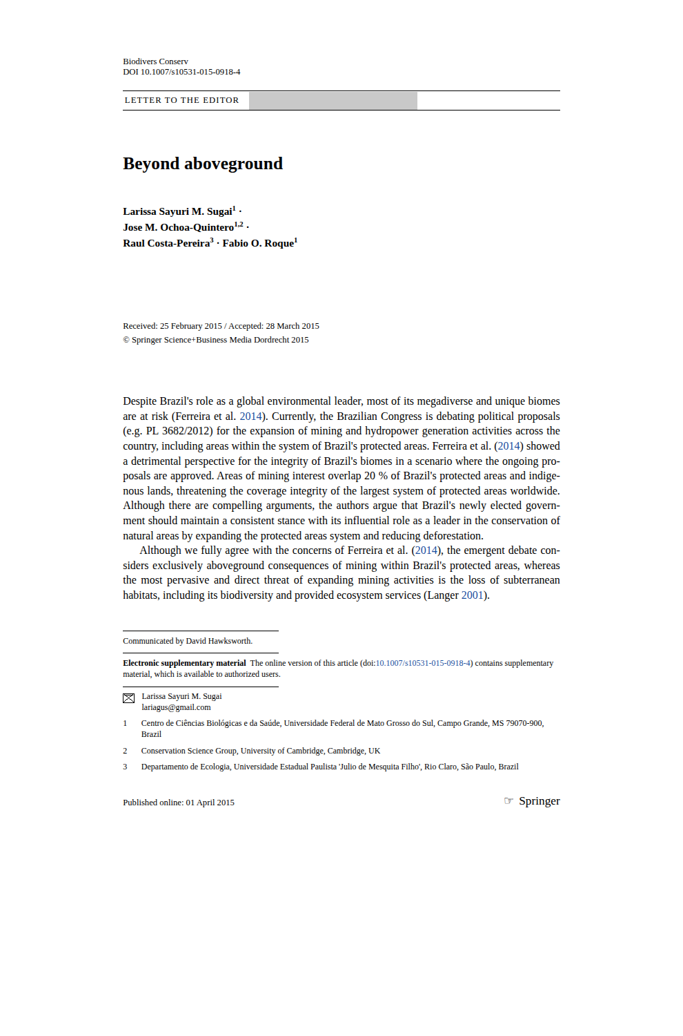Biodivers Conserv
DOI 10.1007/s10531-015-0918-4
LETTER TO THE EDITOR
Beyond aboveground
Larissa Sayuri M. Sugai1 ·
Jose M. Ochoa-Quintero1,2 ·
Raul Costa-Pereira3 · Fabio O. Roque1
Received: 25 February 2015 / Accepted: 28 March 2015
© Springer Science+Business Media Dordrecht 2015
Despite Brazil's role as a global environmental leader, most of its megadiverse and unique biomes are at risk (Ferreira et al. 2014). Currently, the Brazilian Congress is debating political proposals (e.g. PL 3682/2012) for the expansion of mining and hydropower generation activities across the country, including areas within the system of Brazil's protected areas. Ferreira et al. (2014) showed a detrimental perspective for the integrity of Brazil's biomes in a scenario where the ongoing proposals are approved. Areas of mining interest overlap 20 % of Brazil's protected areas and indigenous lands, threatening the coverage integrity of the largest system of protected areas worldwide. Although there are compelling arguments, the authors argue that Brazil's newly elected government should maintain a consistent stance with its influential role as a leader in the conservation of natural areas by expanding the protected areas system and reducing deforestation.
Although we fully agree with the concerns of Ferreira et al. (2014), the emergent debate considers exclusively aboveground consequences of mining within Brazil's protected areas, whereas the most pervasive and direct threat of expanding mining activities is the loss of subterranean habitats, including its biodiversity and provided ecosystem services (Langer 2001).
Communicated by David Hawksworth.
Electronic supplementary material The online version of this article (doi:10.1007/s10531-015-0918-4) contains supplementary material, which is available to authorized users.
Larissa Sayuri M. Sugai
lariagus@gmail.com
1
Centro de Ciências Biológicas e da Saúde, Universidade Federal de Mato Grosso do Sul, Campo Grande, MS 79070-900, Brazil
2
Conservation Science Group, University of Cambridge, Cambridge, UK
3
Departamento de Ecologia, Universidade Estadual Paulista 'Julio de Mesquita Filho', Rio Claro, São Paulo, Brazil
Published online: 01 April 2015
☞ Springer